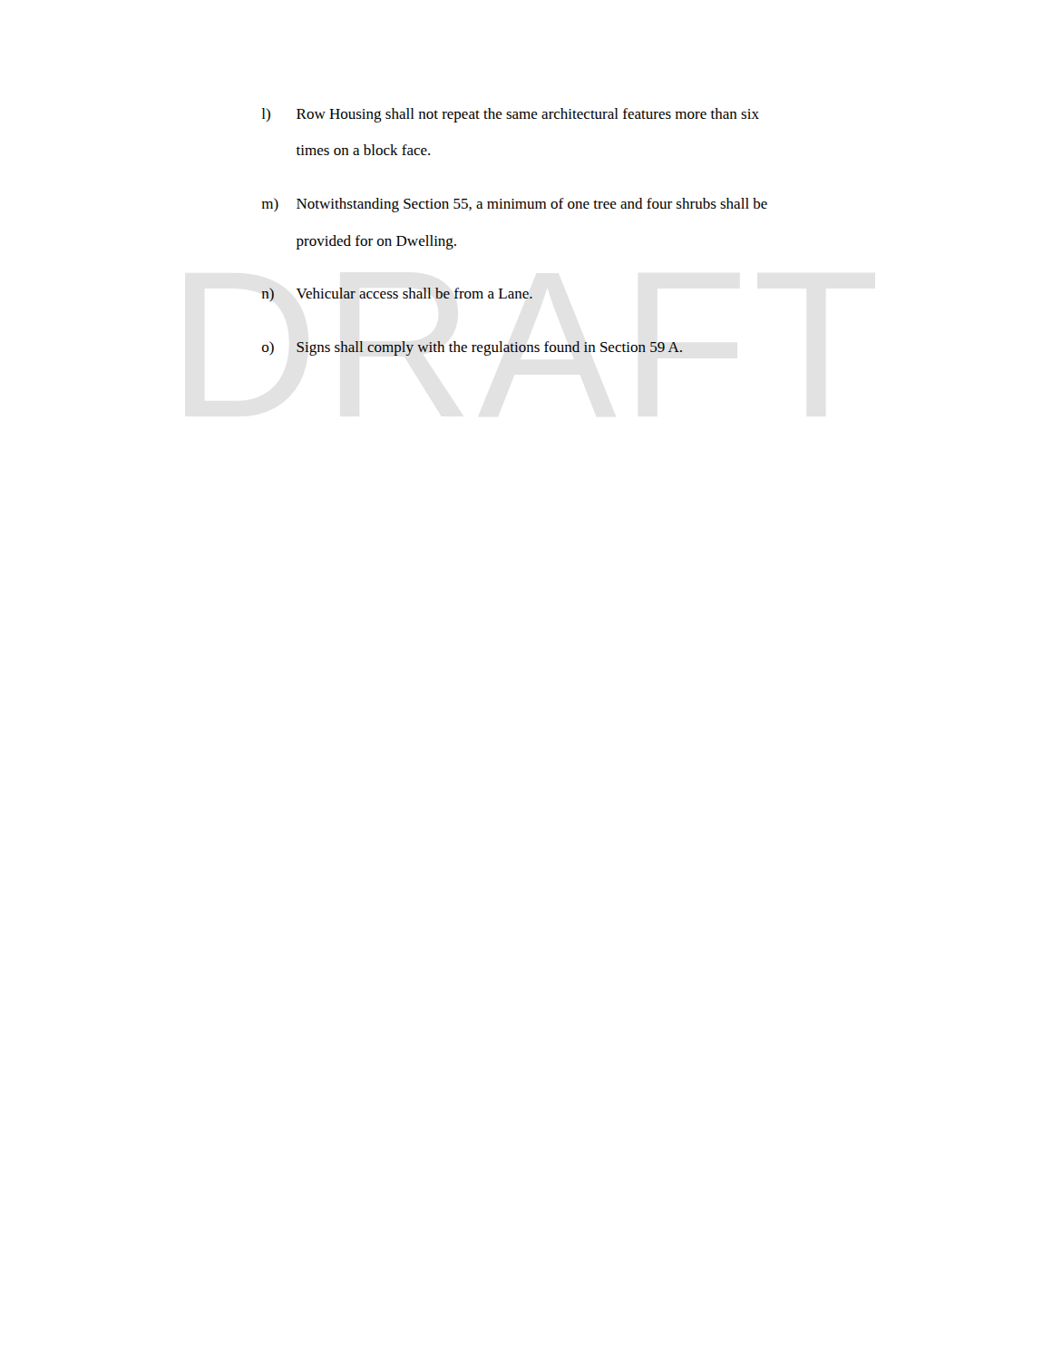DRAFT
l) Row Housing shall not repeat the same architectural features more than six times on a block face.
m) Notwithstanding Section 55, a minimum of one tree and four shrubs shall be provided for on Dwelling.
n) Vehicular access shall be from a Lane.
o) Signs shall comply with the regulations found in Section 59 A.